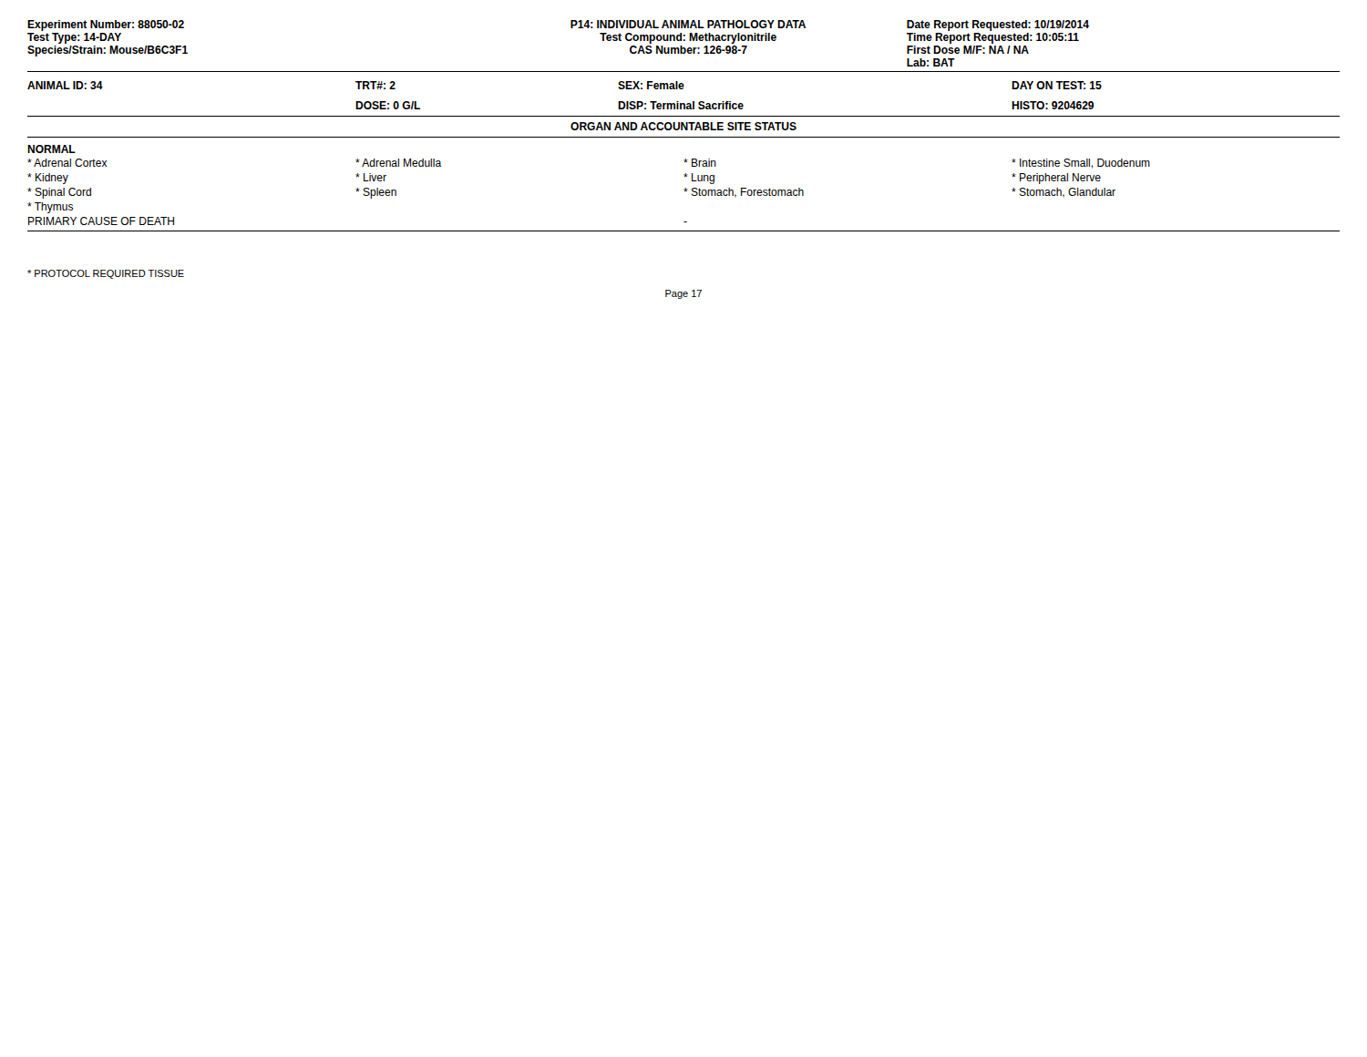| Experiment Number: 88050-02 | P14: INDIVIDUAL ANIMAL PATHOLOGY DATA | Date Report Requested: 10/19/2014 |
| Test Type: 14-DAY | Test Compound: Methacrylonitrile | Time Report Requested: 10:05:11 |
| Species/Strain: Mouse/B6C3F1 | CAS Number: 126-98-7 | First Dose M/F: NA / NA |
| | | Lab: BAT |
| ANIMAL ID: 34 | TRT#: 2 | SEX: Female | DAY ON TEST: 15 |
| | DOSE: 0 G/L | DISP: Terminal Sacrifice | HISTO: 9204629 |
ORGAN AND ACCOUNTABLE SITE STATUS
NORMAL
| * Adrenal Cortex | * Adrenal Medulla | * Brain | * Intestine Small, Duodenum |
| * Kidney | * Liver | * Lung | * Peripheral Nerve |
| * Spinal Cord | * Spleen | * Stomach, Forestomach | * Stomach, Glandular |
| * Thymus | | | |
| PRIMARY CAUSE OF DEATH | - |
* PROTOCOL REQUIRED TISSUE
Page 17